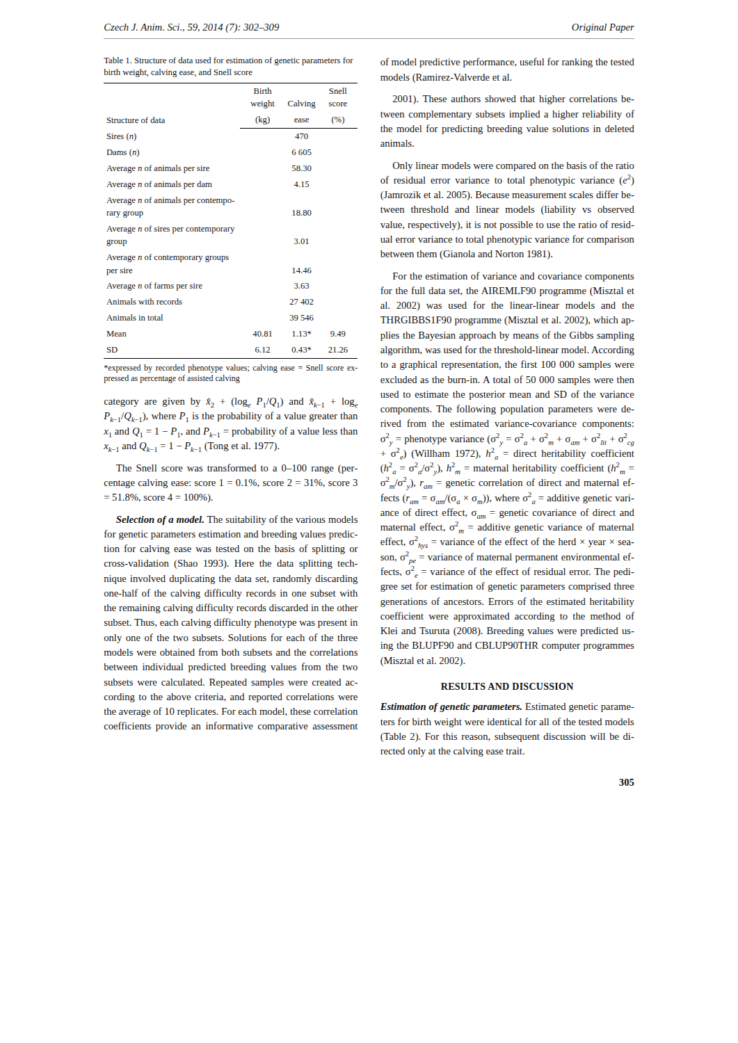Czech J. Anim. Sci., 59, 2014 (7): 302–309 Original Paper
Table 1. Structure of data used for estimation of genetic parameters for birth weight, calving ease, and Snell score
| Structure of data | Birth weight | Calving | Snell score |
| --- | --- | --- | --- |
| (kg) | ease | (%) |
| Sires ( n ) | | 470 | |
| Dams ( n ) | | 6 605 | |
| Average n of animals per sire | | 58.30 | |
| Average n of animals per dam | | 4.15 | |
| Average n of animals per contemporary group | | 18.80 | |
| Average n of sires per contemporary group | | 3.01 | |
| Average n of contemporary groups per sire | | 14.46 | |
| Average n of farms per sire | | 3.63 | |
| Animals with records | | 27 402 | |
| Animals in total | | 39 546 | |
| Mean | 40.81 | 1.13* | 9.49 |
| SD | 6.12 | 0.43* | 21.26 |
*expressed by recorded phenotype values; calving ease = Snell score expressed as percentage of assisted calving
category are given by x̂2 + (loge P1/Q1) and x̂k−1 + loge Pk−1/Qk−1), where P1 is the probability of a value greater than x1 and Q1 = 1 − P1, and Pk−1 = probability of a value less than xk−1 and Qk−1 = 1 − Pk−1 (Tong et al. 1977).
The Snell score was transformed to a 0–100 range (percentage calving ease: score 1 = 0.1%, score 2 = 31%, score 3 = 51.8%, score 4 = 100%).
Selection of a model. The suitability of the various models for genetic parameters estimation and breeding values prediction for calving ease was tested on the basis of splitting or cross-validation (Shao 1993). Here the data splitting technique involved duplicating the data set, randomly discarding one-half of the calving difficulty records in one subset with the remaining calving difficulty records discarded in the other subset. Thus, each calving difficulty phenotype was present in only one of the two subsets. Solutions for each of the three models were obtained from both subsets and the correlations between individual predicted breeding values from the two subsets were calculated. Repeated samples were created according to the above criteria, and reported correlations were the average of 10 replicates. For each model, these correlation coefficients provide an informative comparative assessment of model predictive performance, useful for ranking the tested models (Ramirez-Valverde et al.
2001). These authors showed that higher correlations between complementary subsets implied a higher reliability of the model for predicting breeding value solutions in deleted animals.
Only linear models were compared on the basis of the ratio of residual error variance to total phenotypic variance (e2) (Jamrozik et al. 2005). Because measurement scales differ between threshold and linear models (liability vs observed value, respectively), it is not possible to use the ratio of residual error variance to total phenotypic variance for comparison between them (Gianola and Norton 1981).
For the estimation of variance and covariance components for the full data set, the AIREMLF90 programme (Misztal et al. 2002) was used for the linear-linear models and the THRGIBBS1F90 programme (Misztal et al. 2002), which applies the Bayesian approach by means of the Gibbs sampling algorithm, was used for the threshold-linear model. According to a graphical representation, the first 100 000 samples were excluded as the burn-in. A total of 50 000 samples were then used to estimate the posterior mean and SD of the variance components. The following population parameters were derived from the estimated variance-covariance components: σ2y = phenotype variance (σ2y = σ2a + σ2m + σam + σ2lit + σ2cg + σ2e) (Willham 1972), h2a = direct heritability coefficient (h2a = σ2a/σ2y), h2m = maternal heritability coefficient (h2m = σ2m/σ2y), ram = genetic correlation of direct and maternal effects (ram = σam/(σa × σm)), where σ2a = additive genetic variance of direct effect, σam = genetic covariance of direct and maternal effect, σ2m = additive genetic variance of maternal effect, σ2hys = variance of the effect of the herd × year × season, σ2pe = variance of maternal permanent environmental effects, σ2e = variance of the effect of residual error. The pedigree set for estimation of genetic parameters comprised three generations of ancestors. Errors of the estimated heritability coefficient were approximated according to the method of Klei and Tsuruta (2008). Breeding values were predicted using the BLUPF90 and CBLUP90THR computer programmes (Misztal et al. 2002).
Results and Discussion
Estimation of genetic parameters. Estimated genetic parameters for birth weight were identical for all of the tested models (Table 2). For this reason, subsequent discussion will be directed only at the calving ease trait.
305